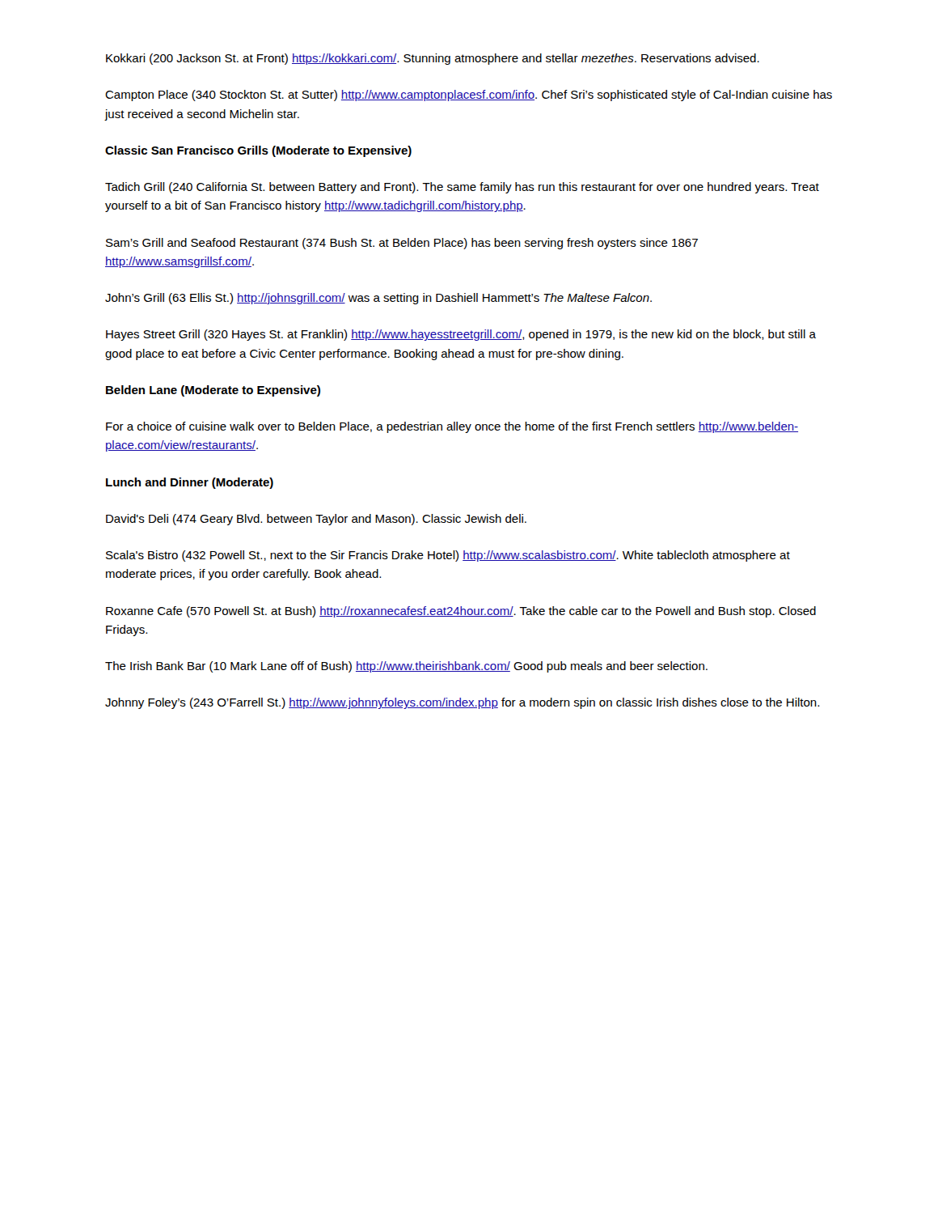Kokkari (200 Jackson St. at Front) https://kokkari.com/. Stunning atmosphere and stellar mezethes. Reservations advised.
Campton Place (340 Stockton St. at Sutter) http://www.camptonplacesf.com/info. Chef Sri’s sophisticated style of Cal-Indian cuisine has just received a second Michelin star.
Classic San Francisco Grills (Moderate to Expensive)
Tadich Grill (240 California St. between Battery and Front). The same family has run this restaurant for over one hundred years. Treat yourself to a bit of San Francisco history http://www.tadichgrill.com/history.php.
Sam’s Grill and Seafood Restaurant (374 Bush St. at Belden Place) has been serving fresh oysters since 1867 http://www.samsgrillsf.com/.
John’s Grill (63 Ellis St.) http://johnsgrill.com/ was a setting in Dashiell Hammett’s The Maltese Falcon.
Hayes Street Grill (320 Hayes St. at Franklin) http://www.hayesstreetgrill.com/, opened in 1979, is the new kid on the block, but still a good place to eat before a Civic Center performance. Booking ahead a must for pre-show dining.
Belden Lane (Moderate to Expensive)
For a choice of cuisine walk over to Belden Place, a pedestrian alley once the home of the first French settlers http://www.belden-place.com/view/restaurants/.
Lunch and Dinner (Moderate)
David's Deli (474 Geary Blvd. between Taylor and Mason). Classic Jewish deli.
Scala's Bistro (432 Powell St., next to the Sir Francis Drake Hotel) http://www.scalasbistro.com/. White tablecloth atmosphere at moderate prices, if you order carefully. Book ahead.
Roxanne Cafe (570 Powell St. at Bush) http://roxannecafesf.eat24hour.com/. Take the cable car to the Powell and Bush stop. Closed Fridays.
The Irish Bank Bar (10 Mark Lane off of Bush) http://www.theirishbank.com/ Good pub meals and beer selection.
Johnny Foley’s (243 O’Farrell St.) http://www.johnnyfoleys.com/index.php for a modern spin on classic Irish dishes close to the Hilton.